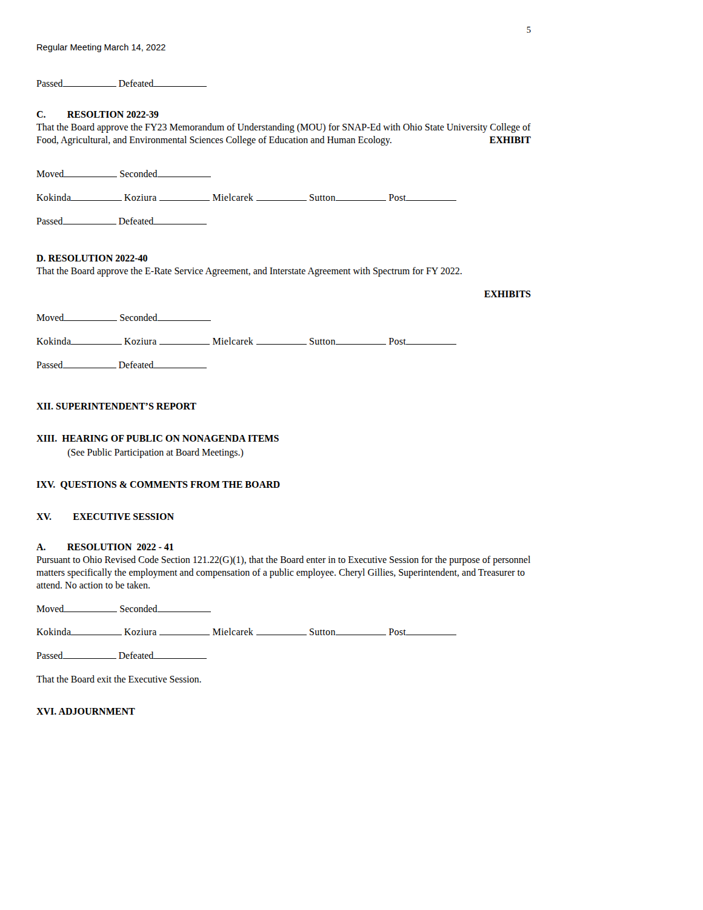5
Regular Meeting March 14, 2022
Passed Defeated
C. RESOLTION 2022-39
That the Board approve the FY23 Memorandum of Understanding (MOU) for SNAP-Ed with Ohio State University College of Food, Agricultural, and Environmental Sciences College of Education and Human Ecology.EXHIBIT
Moved Seconded
Kokinda Koziura Mielcarek Sutton Post
Passed Defeated
D. RESOLUTION 2022-40
That the Board approve the E-Rate Service Agreement, and Interstate Agreement with Spectrum for FY 2022.
EXHIBITS
Moved Seconded
Kokinda Koziura Mielcarek Sutton Post
Passed Defeated
XII. SUPERINTENDENT’S REPORT
XIII. HEARING OF PUBLIC ON NONAGENDA ITEMS
(See Public Participation at Board Meetings.)
IXV. QUESTIONS & COMMENTS FROM THE BOARD
XV. EXECUTIVE SESSION
A. RESOLUTION 2022 - 41
Pursuant to Ohio Revised Code Section 121.22(G)(1), that the Board enter in to Executive Session for the purpose of personnel matters specifically the employment and compensation of a public employee. Cheryl Gillies, Superintendent, and Treasurer to attend. No action to be taken.
Moved Seconded
Kokinda Koziura Mielcarek Sutton Post
Passed Defeated
That the Board exit the Executive Session.
XVI. ADJOURNMENT